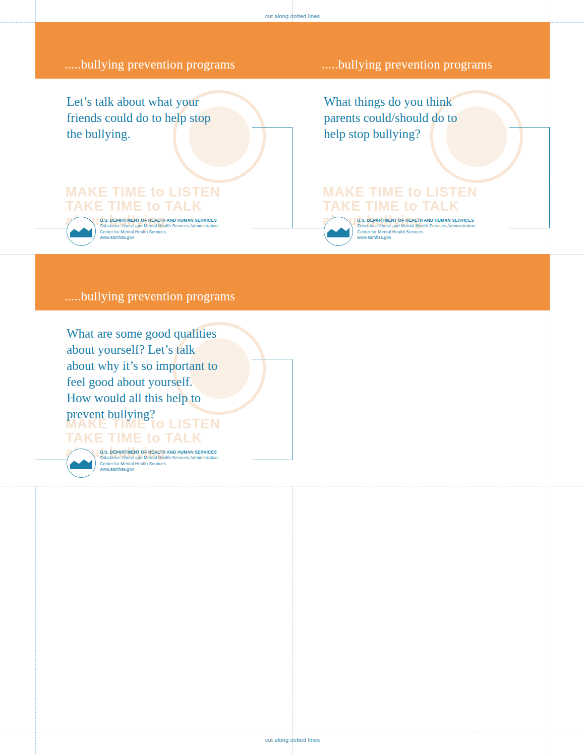cut along dotted lines
cut along dotted lines
.....bullying prevention programs
MAKE TIME to LISTEN
TAKE TIME to TALK
about bullying
Let’s talk about what your friends could do to help stop the bullying.
U.S. DEPARTMENT OF HEALTH AND HUMAN SERVICES
Substance Abuse and Mental Health Services Administration
Center for Mental Health Services
www.samhsa.gov
.....bullying prevention programs
MAKE TIME to LISTEN
TAKE TIME to TALK
about bullying
What things do you think parents could/should do to help stop bullying?
U.S. DEPARTMENT OF HEALTH AND HUMAN SERVICES
Substance Abuse and Mental Health Services Administration
Center for Mental Health Services
www.samhsa.gov
.....bullying prevention programs
MAKE TIME to LISTEN
TAKE TIME to TALK
about bullying
What are some good qualities about yourself? Let’s talk about why it’s so important to feel good about yourself.
How would all this help to prevent bullying?
U.S. DEPARTMENT OF HEALTH AND HUMAN SERVICES
Substance Abuse and Mental Health Services Administration
Center for Mental Health Services
www.samhsa.gov